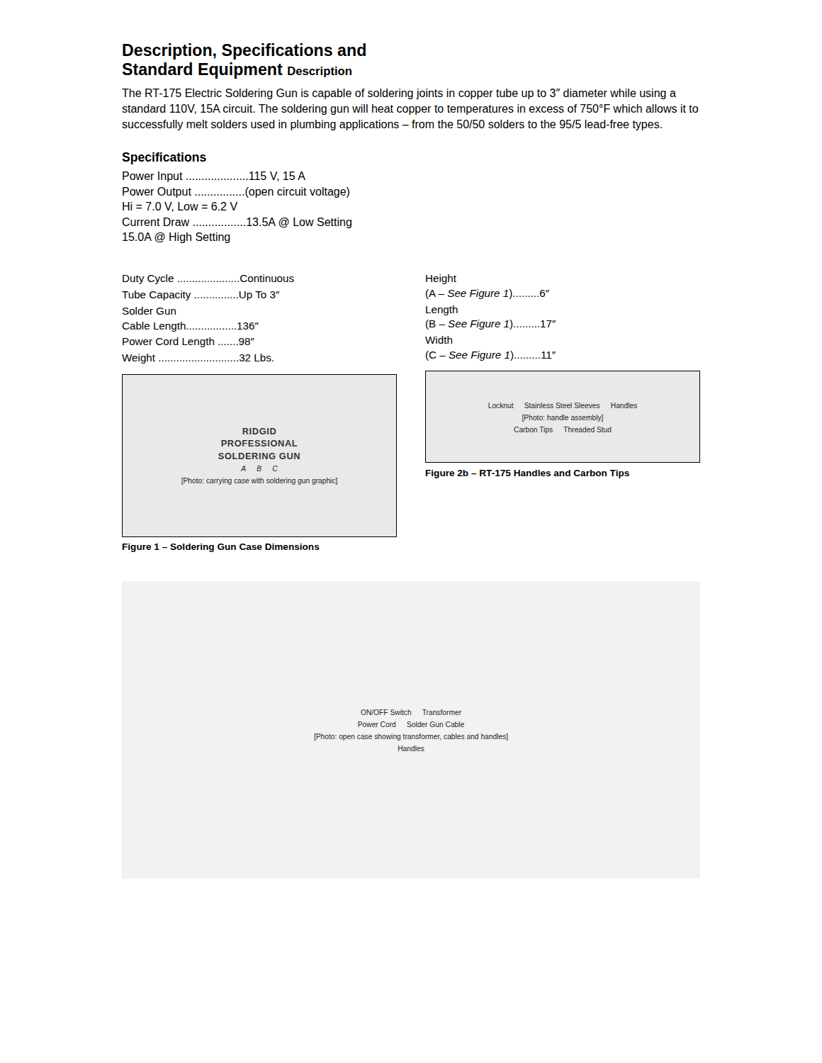Description, Specifications and
Standard Equipment Description
The RT-175 Electric Soldering Gun is capable of soldering joints in copper tube up to 3″ diameter while using a standard 110V, 15A circuit. The soldering gun will heat copper to temperatures in excess of 750°F which allows it to successfully melt solders used in plumbing applications – from the 50/50 solders to the 95/5 lead-free types.
Specifications
Power Input ....................115 V, 15 A
Power Output ................(open circuit voltage)
Hi = 7.0 V, Low = 6.2 V
Current Draw .................13.5A @ Low Setting
15.0A @ High Setting
Duty Cycle .....................Continuous
Tube Capacity ...............Up To 3″
Solder Gun
Cable Length.................136″
Power Cord Length .......98″
Weight ...........................32 Lbs.
RIDGID
PROFESSIONAL
SOLDERING GUN
A B C
[Photo: carrying case with soldering gun graphic]
Figure 1 – Soldering Gun Case Dimensions
Height
(A – See Figure 1).........6″
Length
(B – See Figure 1).........17″
Width
(C – See Figure 1).........11″
Locknut Stainless Steel Sleeves Handles
[Photo: handle assembly]
Carbon Tips Threaded Stud
Figure 2b – RT-175 Handles and Carbon Tips
ON/OFF Switch Transformer
Power Cord Solder Gun Cable
[Photo: open case showing transformer, cables and handles]
Handles